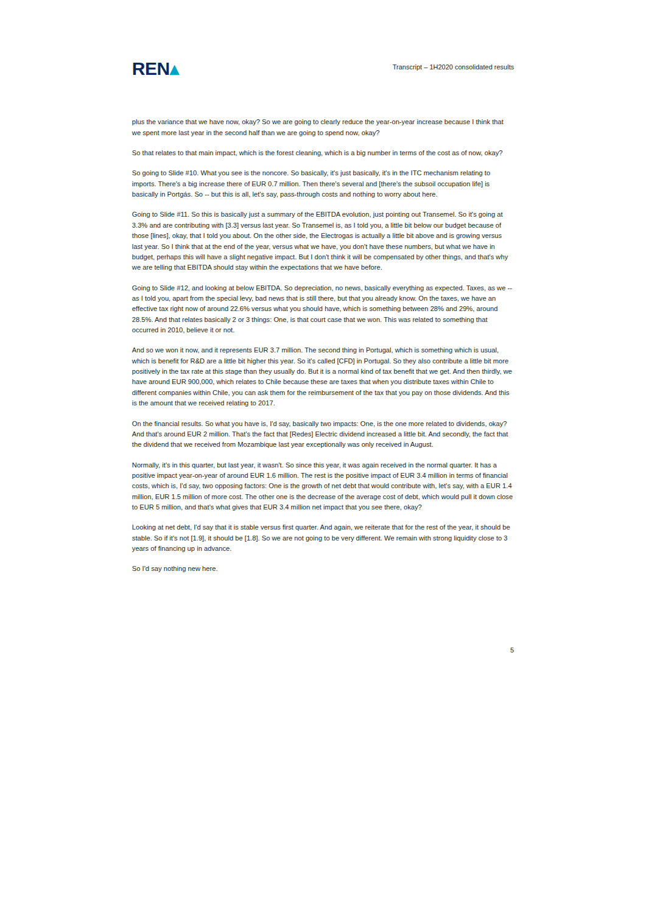REN▴
Transcript – 1H2020 consolidated results
plus the variance that we have now, okay? So we are going to clearly reduce the year-on-year increase because I think that we spent more last year in the second half than we are going to spend now, okay?
So that relates to that main impact, which is the forest cleaning, which is a big number in terms of the cost as of now, okay?
So going to Slide #10. What you see is the noncore. So basically, it's just basically, it's in the ITC mechanism relating to imports. There's a big increase there of EUR 0.7 million. Then there's several and [there's the subsoil occupation life] is basically in Portgás. So -- but this is all, let's say, pass-through costs and nothing to worry about here.
Going to Slide #11. So this is basically just a summary of the EBITDA evolution, just pointing out Transemel. So it's going at 3.3% and are contributing with [3.3] versus last year. So Transemel is, as I told you, a little bit below our budget because of those [lines], okay, that I told you about. On the other side, the Electrogas is actually a little bit above and is growing versus last year. So I think that at the end of the year, versus what we have, you don't have these numbers, but what we have in budget, perhaps this will have a slight negative impact. But I don't think it will be compensated by other things, and that's why we are telling that EBITDA should stay within the expectations that we have before.
Going to Slide #12, and looking at below EBITDA. So depreciation, no news, basically everything as expected. Taxes, as we -- as I told you, apart from the special levy, bad news that is still there, but that you already know. On the taxes, we have an effective tax right now of around 22.6% versus what you should have, which is something between 28% and 29%, around 28.5%. And that relates basically 2 or 3 things: One, is that court case that we won. This was related to something that occurred in 2010, believe it or not.
And so we won it now, and it represents EUR 3.7 million. The second thing in Portugal, which is something which is usual, which is benefit for R&D are a little bit higher this year. So it's called [CFD] in Portugal. So they also contribute a little bit more positively in the tax rate at this stage than they usually do. But it is a normal kind of tax benefit that we get. And then thirdly, we have around EUR 900,000, which relates to Chile because these are taxes that when you distribute taxes within Chile to different companies within Chile, you can ask them for the reimbursement of the tax that you pay on those dividends. And this is the amount that we received relating to 2017.
On the financial results. So what you have is, I'd say, basically two impacts: One, is the one more related to dividends, okay? And that's around EUR 2 million. That's the fact that [Redes] Electric dividend increased a little bit. And secondly, the fact that the dividend that we received from Mozambique last year exceptionally was only received in August.
Normally, it's in this quarter, but last year, it wasn't. So since this year, it was again received in the normal quarter. It has a positive impact year-on-year of around EUR 1.6 million. The rest is the positive impact of EUR 3.4 million in terms of financial costs, which is, I'd say, two opposing factors: One is the growth of net debt that would contribute with, let's say, with a EUR 1.4 million, EUR 1.5 million of more cost. The other one is the decrease of the average cost of debt, which would pull it down close to EUR 5 million, and that's what gives that EUR 3.4 million net impact that you see there, okay?
Looking at net debt, I'd say that it is stable versus first quarter. And again, we reiterate that for the rest of the year, it should be stable. So if it's not [1.9], it should be [1.8]. So we are not going to be very different. We remain with strong liquidity close to 3 years of financing up in advance.
So I'd say nothing new here.
5